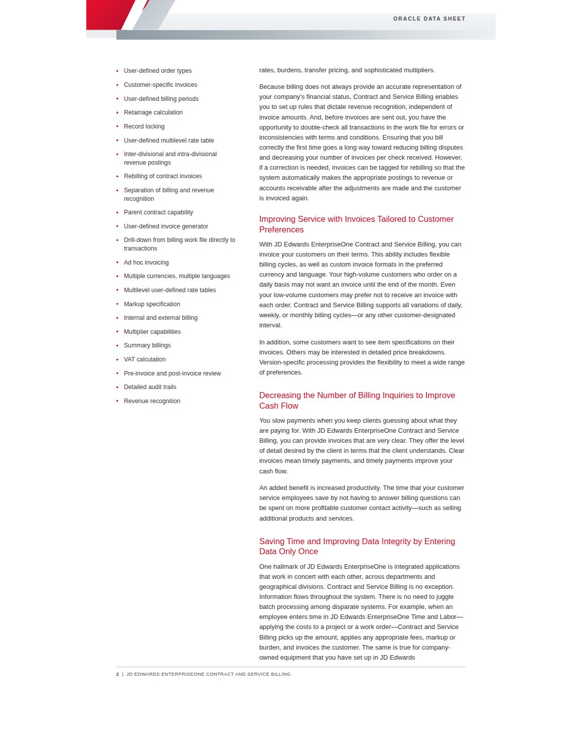ORACLE DATA SHEET
User-defined order types
Customer-specific invoices
User-defined billing periods
Retainage calculation
Record locking
User-defined multilevel rate table
Inter-divisional and intra-divisional revenue postings
Rebilling of contract invoices
Separation of billing and revenue recognition
Parent contract capability
User-defined invoice generator
Drill-down from billing work file directly to transactions
Ad hoc invoicing
Multiple currencies, multiple languages
Multilevel user-defined rate tables
Markup specification
Internal and external billing
Multiplier capabilities
Summary billings
VAT calculation
Pre-invoice and post-invoice review
Detailed audit trails
Revenue recognition
rates, burdens, transfer pricing, and sophisticated multipliers.
Because billing does not always provide an accurate representation of your company's financial status, Contract and Service Billing enables you to set up rules that dictate revenue recognition, independent of invoice amounts. And, before invoices are sent out, you have the opportunity to double-check all transactions in the work file for errors or inconsistencies with terms and conditions. Ensuring that you bill correctly the first time goes a long way toward reducing billing disputes and decreasing your number of invoices per check received. However, if a correction is needed, invoices can be tagged for rebilling so that the system automatically makes the appropriate postings to revenue or accounts receivable after the adjustments are made and the customer is invoiced again.
Improving Service with Invoices Tailored to Customer Preferences
With JD Edwards EnterpriseOne Contract and Service Billing, you can invoice your customers on their terms. This ability includes flexible billing cycles, as well as custom invoice formats in the preferred currency and language. Your high-volume customers who order on a daily basis may not want an invoice until the end of the month. Even your low-volume customers may prefer not to receive an invoice with each order. Contract and Service Billing supports all variations of daily, weekly, or monthly billing cycles—or any other customer-designated interval.
In addition, some customers want to see item specifications on their invoices. Others may be interested in detailed price breakdowns. Version-specific processing provides the flexibility to meet a wide range of preferences.
Decreasing the Number of Billing Inquiries to Improve Cash Flow
You slow payments when you keep clients guessing about what they are paying for. With JD Edwards EnterpriseOne Contract and Service Billing, you can provide invoices that are very clear. They offer the level of detail desired by the client in terms that the client understands. Clear invoices mean timely payments, and timely payments improve your cash flow.
An added benefit is increased productivity. The time that your customer service employees save by not having to answer billing questions can be spent on more profitable customer contact activity—such as selling additional products and services.
Saving Time and Improving Data Integrity by Entering Data Only Once
One hallmark of JD Edwards EnterpriseOne is integrated applications that work in concert with each other, across departments and geographical divisions. Contract and Service Billing is no exception. Information flows throughout the system. There is no need to juggle batch processing among disparate systems. For example, when an employee enters time in JD Edwards EnterpriseOne Time and Labor—applying the costs to a project or a work order—Contract and Service Billing picks up the amount, applies any appropriate fees, markup or burden, and invoices the customer. The same is true for company-owned equipment that you have set up in JD Edwards
2 | JD EDWARDS ENTERPRISEONE CONTRACT AND SERVICE BILLING